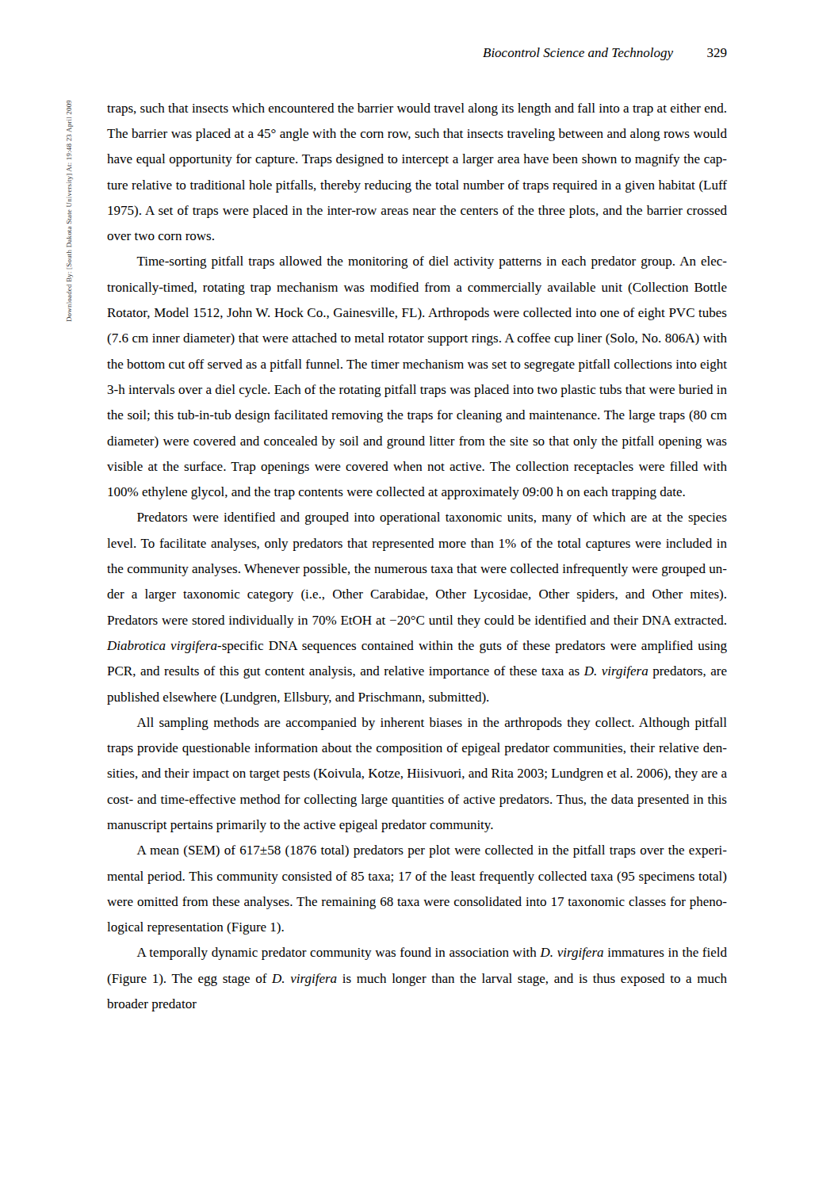Downloaded By: [South Dakota State University] At: 19:48 23 April 2009
Biocontrol Science and Technology 329
traps, such that insects which encountered the barrier would travel along its length and fall into a trap at either end. The barrier was placed at a 45° angle with the corn row, such that insects traveling between and along rows would have equal opportunity for capture. Traps designed to intercept a larger area have been shown to magnify the capture relative to traditional hole pitfalls, thereby reducing the total number of traps required in a given habitat (Luff 1975). A set of traps were placed in the inter-row areas near the centers of the three plots, and the barrier crossed over two corn rows.
Time-sorting pitfall traps allowed the monitoring of diel activity patterns in each predator group. An electronically-timed, rotating trap mechanism was modified from a commercially available unit (Collection Bottle Rotator, Model 1512, John W. Hock Co., Gainesville, FL). Arthropods were collected into one of eight PVC tubes (7.6 cm inner diameter) that were attached to metal rotator support rings. A coffee cup liner (Solo, No. 806A) with the bottom cut off served as a pitfall funnel. The timer mechanism was set to segregate pitfall collections into eight 3-h intervals over a diel cycle. Each of the rotating pitfall traps was placed into two plastic tubs that were buried in the soil; this tub-in-tub design facilitated removing the traps for cleaning and maintenance. The large traps (80 cm diameter) were covered and concealed by soil and ground litter from the site so that only the pitfall opening was visible at the surface. Trap openings were covered when not active. The collection receptacles were filled with 100% ethylene glycol, and the trap contents were collected at approximately 09:00 h on each trapping date.
Predators were identified and grouped into operational taxonomic units, many of which are at the species level. To facilitate analyses, only predators that represented more than 1% of the total captures were included in the community analyses. Whenever possible, the numerous taxa that were collected infrequently were grouped under a larger taxonomic category (i.e., Other Carabidae, Other Lycosidae, Other spiders, and Other mites). Predators were stored individually in 70% EtOH at −20°C until they could be identified and their DNA extracted. Diabrotica virgifera-specific DNA sequences contained within the guts of these predators were amplified using PCR, and results of this gut content analysis, and relative importance of these taxa as D. virgifera predators, are published elsewhere (Lundgren, Ellsbury, and Prischmann, submitted).
All sampling methods are accompanied by inherent biases in the arthropods they collect. Although pitfall traps provide questionable information about the composition of epigeal predator communities, their relative densities, and their impact on target pests (Koivula, Kotze, Hiisivuori, and Rita 2003; Lundgren et al. 2006), they are a cost- and time-effective method for collecting large quantities of active predators. Thus, the data presented in this manuscript pertains primarily to the active epigeal predator community.
A mean (SEM) of 617±58 (1876 total) predators per plot were collected in the pitfall traps over the experimental period. This community consisted of 85 taxa; 17 of the least frequently collected taxa (95 specimens total) were omitted from these analyses. The remaining 68 taxa were consolidated into 17 taxonomic classes for phenological representation (Figure 1).
A temporally dynamic predator community was found in association with D. virgifera immatures in the field (Figure 1). The egg stage of D. virgifera is much longer than the larval stage, and is thus exposed to a much broader predator